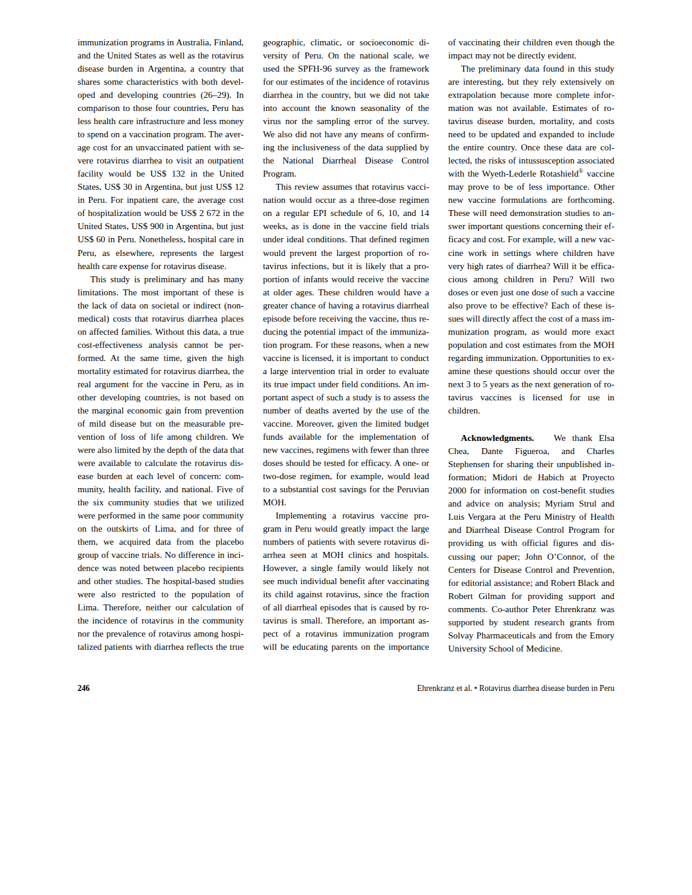immunization programs in Australia, Finland, and the United States as well as the rotavirus disease burden in Argentina, a country that shares some characteristics with both developed and developing countries (26–29). In comparison to those four countries, Peru has less health care infrastructure and less money to spend on a vaccination program. The average cost for an unvaccinated patient with severe rotavirus diarrhea to visit an outpatient facility would be US$ 132 in the United States, US$ 30 in Argentina, but just US$ 12 in Peru. For inpatient care, the average cost of hospitalization would be US$ 2 672 in the United States, US$ 900 in Argentina, but just US$ 60 in Peru. Nonetheless, hospital care in Peru, as elsewhere, represents the largest health care expense for rotavirus disease.
This study is preliminary and has many limitations. The most important of these is the lack of data on societal or indirect (nonmedical) costs that rotavirus diarrhea places on affected families. Without this data, a true cost-effectiveness analysis cannot be performed. At the same time, given the high mortality estimated for rotavirus diarrhea, the real argument for the vaccine in Peru, as in other developing countries, is not based on the marginal economic gain from prevention of mild disease but on the measurable prevention of loss of life among children. We were also limited by the depth of the data that were available to calculate the rotavirus disease burden at each level of concern: community, health facility, and national. Five of the six community studies that we utilized were performed in the same poor community on the outskirts of Lima, and for three of them, we acquired data from the placebo group of vaccine trials. No difference in incidence was noted between placebo recipients and other studies. The hospital-based studies were also restricted to the population of Lima. Therefore, neither our calculation of the incidence of rotavirus in the community nor the prevalence of rotavirus among hospitalized patients with diarrhea reflects the true geographic, climatic, or socioeconomic diversity of Peru. On the national scale, we used the SPFH-96 survey as the framework for our estimates of the incidence of rotavirus diarrhea in the country, but we did not take into account the known seasonality of the virus nor the sampling error of the survey. We also did not have any means of confirming the inclusiveness of the data supplied by the National Diarrheal Disease Control Program.
This review assumes that rotavirus vaccination would occur as a three-dose regimen on a regular EPI schedule of 6, 10, and 14 weeks, as is done in the vaccine field trials under ideal conditions. That defined regimen would prevent the largest proportion of rotavirus infections, but it is likely that a proportion of infants would receive the vaccine at older ages. These children would have a greater chance of having a rotavirus diarrheal episode before receiving the vaccine, thus reducing the potential impact of the immunization program. For these reasons, when a new vaccine is licensed, it is important to conduct a large intervention trial in order to evaluate its true impact under field conditions. An important aspect of such a study is to assess the number of deaths averted by the use of the vaccine. Moreover, given the limited budget funds available for the implementation of new vaccines, regimens with fewer than three doses should be tested for efficacy. A one- or two-dose regimen, for example, would lead to a substantial cost savings for the Peruvian MOH.
Implementing a rotavirus vaccine program in Peru would greatly impact the large numbers of patients with severe rotavirus diarrhea seen at MOH clinics and hospitals. However, a single family would likely not see much individual benefit after vaccinating its child against rotavirus, since the fraction of all diarrheal episodes that is caused by rotavirus is small. Therefore, an important aspect of a rotavirus immunization program will be educating parents on the importance of vaccinating their children even though the impact may not be directly evident.
The preliminary data found in this study are interesting, but they rely extensively on extrapolation because more complete information was not available. Estimates of rotavirus disease burden, mortality, and costs need to be updated and expanded to include the entire country. Once these data are collected, the risks of intussusception associated with the Wyeth-Lederle Rotashield® vaccine may prove to be of less importance. Other new vaccine formulations are forthcoming. These will need demonstration studies to answer important questions concerning their efficacy and cost. For example, will a new vaccine work in settings where children have very high rates of diarrhea? Will it be efficacious among children in Peru? Will two doses or even just one dose of such a vaccine also prove to be effective? Each of these issues will directly affect the cost of a mass immunization program, as would more exact population and cost estimates from the MOH regarding immunization. Opportunities to examine these questions should occur over the next 3 to 5 years as the next generation of rotavirus vaccines is licensed for use in children.
Acknowledgments. We thank Elsa Chea, Dante Figueroa, and Charles Stephensen for sharing their unpublished information; Midori de Habich at Proyecto 2000 for information on cost-benefit studies and advice on analysis; Myriam Strul and Luis Vergara at the Peru Ministry of Health and Diarrheal Disease Control Program for providing us with official figures and discussing our paper; John O’Connor, of the Centers for Disease Control and Prevention, for editorial assistance; and Robert Black and Robert Gilman for providing support and comments. Co-author Peter Ehrenkranz was supported by student research grants from Solvay Pharmaceuticals and from the Emory University School of Medicine.
246 Ehrenkranz et al. • Rotavirus diarrhea disease burden in Peru